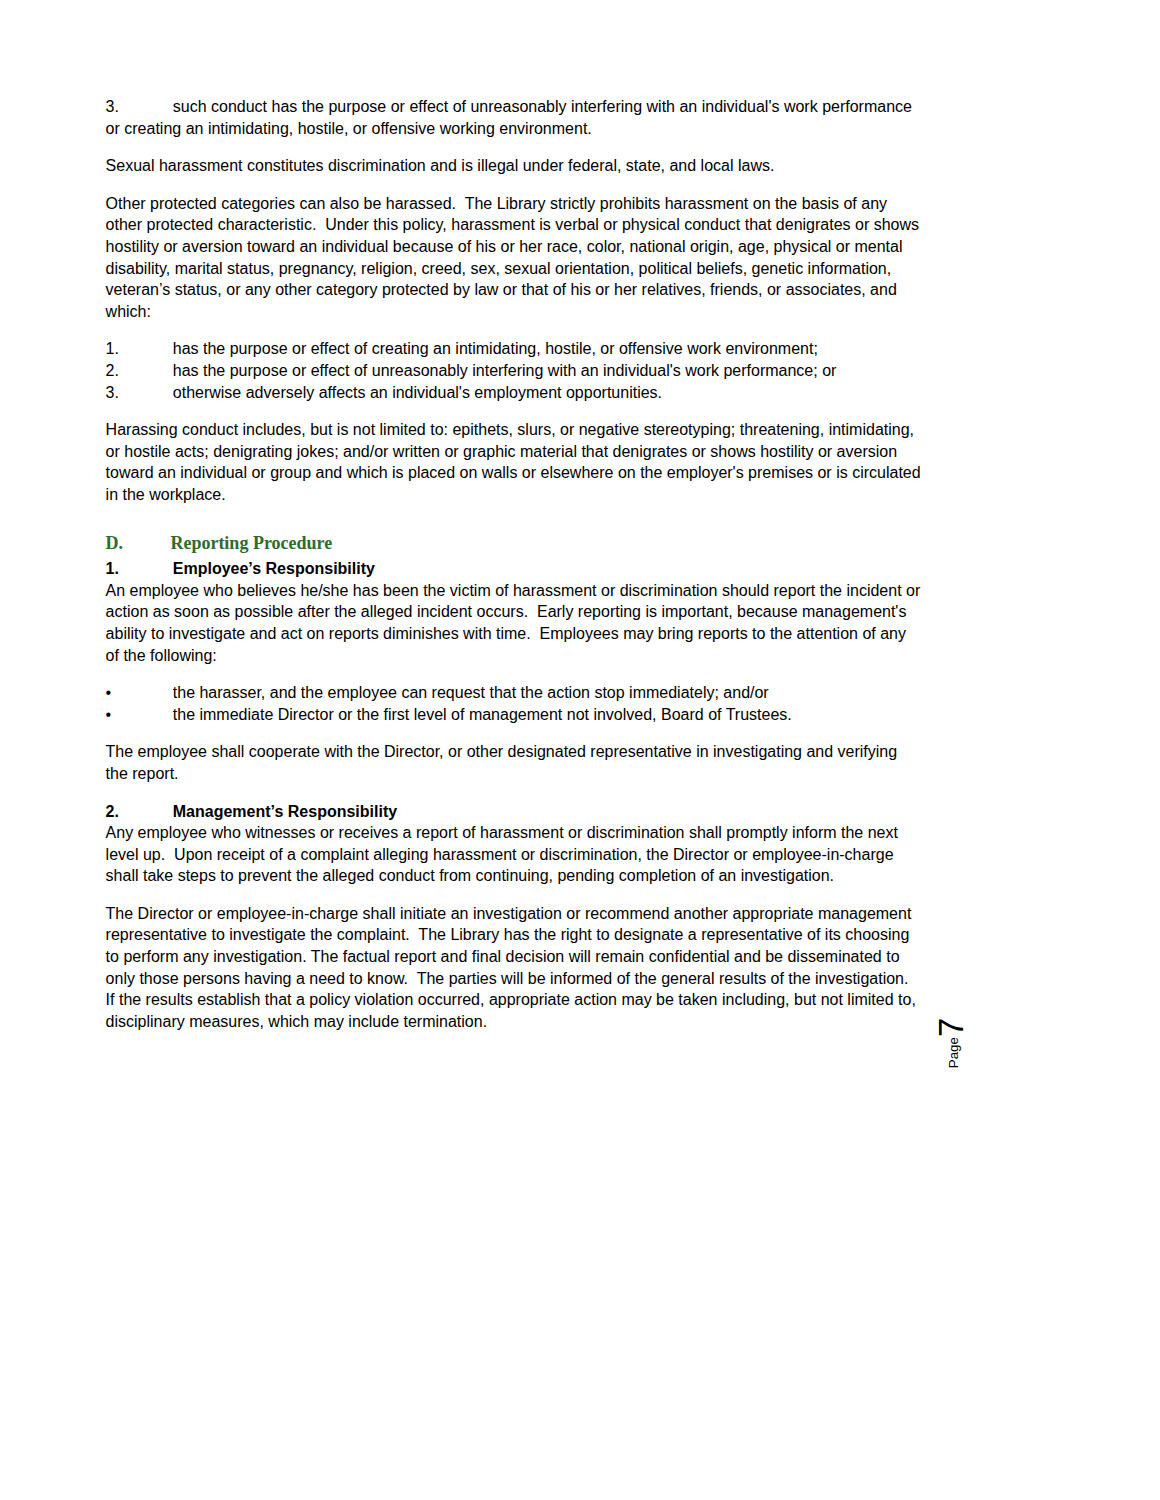3. such conduct has the purpose or effect of unreasonably interfering with an individual's work performance or creating an intimidating, hostile, or offensive working environment.
Sexual harassment constitutes discrimination and is illegal under federal, state, and local laws.
Other protected categories can also be harassed. The Library strictly prohibits harassment on the basis of any other protected characteristic. Under this policy, harassment is verbal or physical conduct that denigrates or shows hostility or aversion toward an individual because of his or her race, color, national origin, age, physical or mental disability, marital status, pregnancy, religion, creed, sex, sexual orientation, political beliefs, genetic information, veteran’s status, or any other category protected by law or that of his or her relatives, friends, or associates, and which:
1. has the purpose or effect of creating an intimidating, hostile, or offensive work environment; 2. has the purpose or effect of unreasonably interfering with an individual's work performance; or 3. otherwise adversely affects an individual's employment opportunities.
Harassing conduct includes, but is not limited to: epithets, slurs, or negative stereotyping; threatening, intimidating, or hostile acts; denigrating jokes; and/or written or graphic material that denigrates or shows hostility or aversion toward an individual or group and which is placed on walls or elsewhere on the employer's premises or is circulated in the workplace.
D. Reporting Procedure
1. Employee’s Responsibility
An employee who believes he/she has been the victim of harassment or discrimination should report the incident or action as soon as possible after the alleged incident occurs. Early reporting is important, because management's ability to investigate and act on reports diminishes with time. Employees may bring reports to the attention of any of the following:
•the harasser, and the employee can request that the action stop immediately; and/or •the immediate Director or the first level of management not involved, Board of Trustees.
The employee shall cooperate with the Director, or other designated representative in investigating and verifying the report.
2. Management’s Responsibility
Any employee who witnesses or receives a report of harassment or discrimination shall promptly inform the next level up. Upon receipt of a complaint alleging harassment or discrimination, the Director or employee-in-charge shall take steps to prevent the alleged conduct from continuing, pending completion of an investigation.
The Director or employee-in-charge shall initiate an investigation or recommend another appropriate management representative to investigate the complaint. The Library has the right to designate a representative of its choosing to perform any investigation. The factual report and final decision will remain confidential and be disseminated to only those persons having a need to know. The parties will be informed of the general results of the investigation. If the results establish that a policy violation occurred, appropriate action may be taken including, but not limited to, disciplinary measures, which may include termination.
Page7